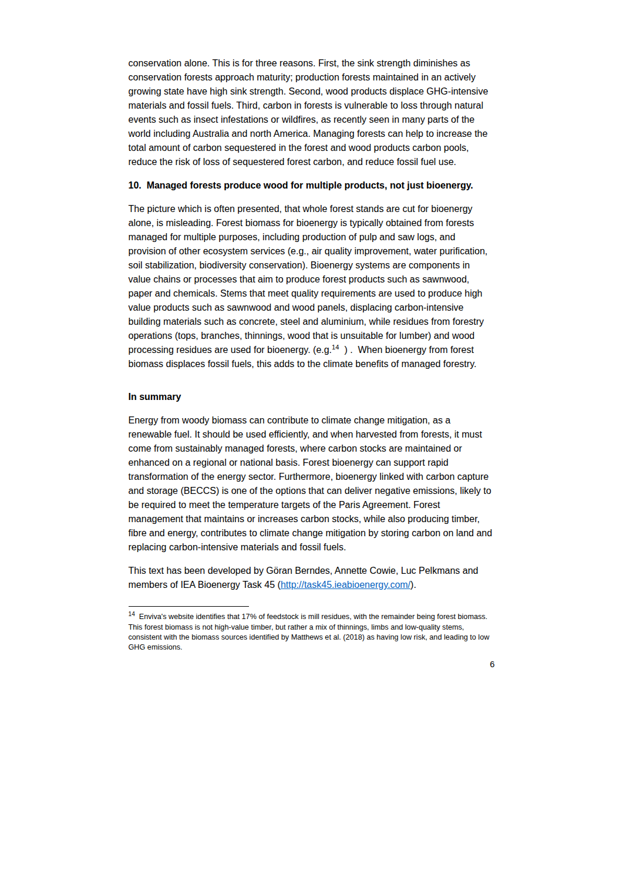conservation alone. This is for three reasons. First, the sink strength diminishes as conservation forests approach maturity; production forests maintained in an actively growing state have high sink strength. Second, wood products displace GHG-intensive materials and fossil fuels. Third, carbon in forests is vulnerable to loss through natural events such as insect infestations or wildfires, as recently seen in many parts of the world including Australia and north America. Managing forests can help to increase the total amount of carbon sequestered in the forest and wood products carbon pools, reduce the risk of loss of sequestered forest carbon, and reduce fossil fuel use.
10. Managed forests produce wood for multiple products, not just bioenergy.
The picture which is often presented, that whole forest stands are cut for bioenergy alone, is misleading. Forest biomass for bioenergy is typically obtained from forests managed for multiple purposes, including production of pulp and saw logs, and provision of other ecosystem services (e.g., air quality improvement, water purification, soil stabilization, biodiversity conservation). Bioenergy systems are components in value chains or processes that aim to produce forest products such as sawnwood, paper and chemicals. Stems that meet quality requirements are used to produce high value products such as sawnwood and wood panels, displacing carbon-intensive building materials such as concrete, steel and aluminium, while residues from forestry operations (tops, branches, thinnings, wood that is unsuitable for lumber) and wood processing residues are used for bioenergy. (e.g.14 ) . When bioenergy from forest biomass displaces fossil fuels, this adds to the climate benefits of managed forestry.
In summary
Energy from woody biomass can contribute to climate change mitigation, as a renewable fuel. It should be used efficiently, and when harvested from forests, it must come from sustainably managed forests, where carbon stocks are maintained or enhanced on a regional or national basis. Forest bioenergy can support rapid transformation of the energy sector. Furthermore, bioenergy linked with carbon capture and storage (BECCS) is one of the options that can deliver negative emissions, likely to be required to meet the temperature targets of the Paris Agreement. Forest management that maintains or increases carbon stocks, while also producing timber, fibre and energy, contributes to climate change mitigation by storing carbon on land and replacing carbon-intensive materials and fossil fuels.
This text has been developed by Göran Berndes, Annette Cowie, Luc Pelkmans and members of IEA Bioenergy Task 45 (http://task45.ieabioenergy.com/).
14 Enviva's website identifies that 17% of feedstock is mill residues, with the remainder being forest biomass. This forest biomass is not high-value timber, but rather a mix of thinnings, limbs and low-quality stems, consistent with the biomass sources identified by Matthews et al. (2018) as having low risk, and leading to low GHG emissions.
6